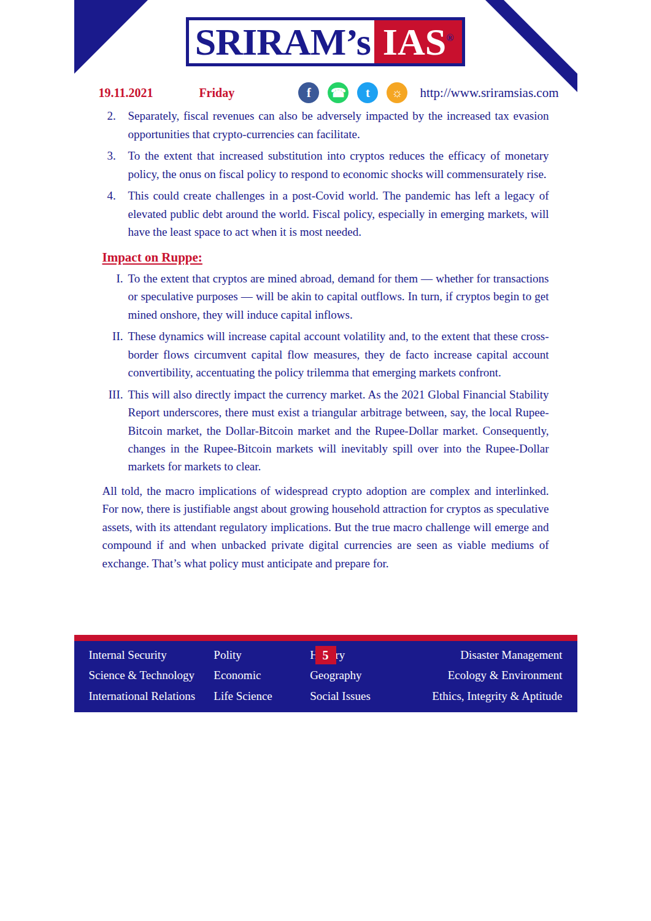| SRIRAM’s | IAS ® |
19.11.2021 Friday
f ☎ t ☼ http://www.sriramsias.com
Separately, fiscal revenues can also be adversely impacted by the increased tax evasion opportunities that crypto-currencies can facilitate.
To the extent that increased substitution into cryptos reduces the efficacy of monetary policy, the onus on fiscal policy to respond to economic shocks will commensurately rise.
This could create challenges in a post-Covid world. The pandemic has left a legacy of elevated public debt around the world. Fiscal policy, especially in emerging markets, will have the least space to act when it is most needed.
Impact on Ruppe:
To the extent that cryptos are mined abroad, demand for them — whether for transactions or speculative purposes — will be akin to capital outflows. In turn, if cryptos begin to get mined onshore, they will induce capital inflows.
These dynamics will increase capital account volatility and, to the extent that these cross-border flows circumvent capital flow measures, they de facto increase capital account convertibility, accentuating the policy trilemma that emerging markets confront.
This will also directly impact the currency market. As the 2021 Global Financial Stability Report underscores, there must exist a triangular arbitrage between, say, the local Rupee-Bitcoin market, the Dollar-Bitcoin market and the Rupee-Dollar market. Consequently, changes in the Rupee-Bitcoin markets will inevitably spill over into the Rupee-Dollar markets for markets to clear.
All told, the macro implications of widespread crypto adoption are complex and interlinked. For now, there is justifiable angst about growing household attraction for cryptos as speculative assets, with its attendant regulatory implications. But the true macro challenge will emerge and compound if and when unbacked private digital currencies are seen as viable mediums of exchange. That’s what policy must anticipate and prepare for.
5
| Internal Security | Polity | History | Disaster Management |
| Science & Technology | Economic | Geography | Ecology & Environment |
| International Relations | Life Science | Social Issues | Ethics, Integrity & Aptitude |